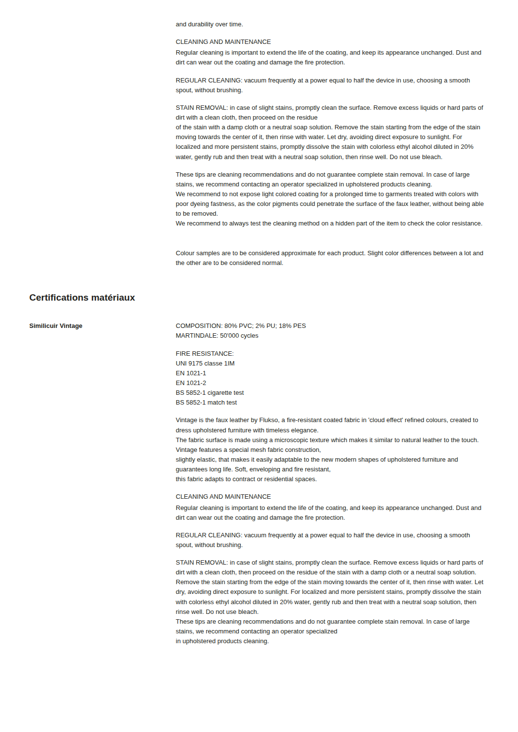and durability over time.
CLEANING AND MAINTENANCE
Regular cleaning is important to extend the life of the coating, and keep its appearance unchanged. Dust and dirt can wear out the coating and damage the fire protection.
REGULAR CLEANING: vacuum frequently at a power equal to half the device in use, choosing a smooth spout, without brushing.
STAIN REMOVAL: in case of slight stains, promptly clean the surface. Remove excess liquids or hard parts of dirt with a clean cloth, then proceed on the residue
of the stain with a damp cloth or a neutral soap solution. Remove the stain starting from the edge of the stain moving towards the center of it, then rinse with water. Let dry, avoiding direct exposure to sunlight. For localized and more persistent stains, promptly dissolve the stain with colorless ethyl alcohol diluted in 20% water, gently rub and then treat with a neutral soap solution, then rinse well. Do not use bleach.
These tips are cleaning recommendations and do not guarantee complete stain removal. In case of large stains, we recommend contacting an operator specialized in upholstered products cleaning.
We recommend to not expose light colored coating for a prolonged time to garments treated with colors with poor dyeing fastness, as the color pigments could penetrate the surface of the faux leather, without being able to be removed.
We recommend to always test the cleaning method on a hidden part of the item to check the color resistance.
Colour samples are to be considered approximate for each product. Slight color differences between a lot and the other are to be considered normal.
Certifications matériaux
Similicuir Vintage
COMPOSITION: 80% PVC; 2% PU; 18% PES
MARTINDALE: 50'000 cycles
FIRE RESISTANCE:
UNI 9175 classe 1IM
EN 1021-1
EN 1021-2
BS 5852-1 cigarette test
BS 5852-1 match test
Vintage is the faux leather by Flukso, a fire-resistant coated fabric in 'cloud effect' refined colours, created to dress upholstered furniture with timeless elegance.
The fabric surface is made using a microscopic texture which makes it similar to natural leather to the touch. Vintage features a special mesh fabric construction,
slightly elastic, that makes it easily adaptable to the new modern shapes of upholstered furniture and guarantees long life. Soft, enveloping and fire resistant,
this fabric adapts to contract or residential spaces.
CLEANING AND MAINTENANCE
Regular cleaning is important to extend the life of the coating, and keep its appearance unchanged. Dust and dirt can wear out the coating and damage the fire protection.
REGULAR CLEANING: vacuum frequently at a power equal to half the device in use, choosing a smooth spout, without brushing.
STAIN REMOVAL: in case of slight stains, promptly clean the surface. Remove excess liquids or hard parts of dirt with a clean cloth, then proceed on the residue of the stain with a damp cloth or a neutral soap solution. Remove the stain starting from the edge of the stain moving towards the center of it, then rinse with water. Let dry, avoiding direct exposure to sunlight. For localized and more persistent stains, promptly dissolve the stain with colorless ethyl alcohol diluted in 20% water, gently rub and then treat with a neutral soap solution, then rinse well. Do not use bleach.
These tips are cleaning recommendations and do not guarantee complete stain removal. In case of large stains, we recommend contacting an operator specialized
in upholstered products cleaning.